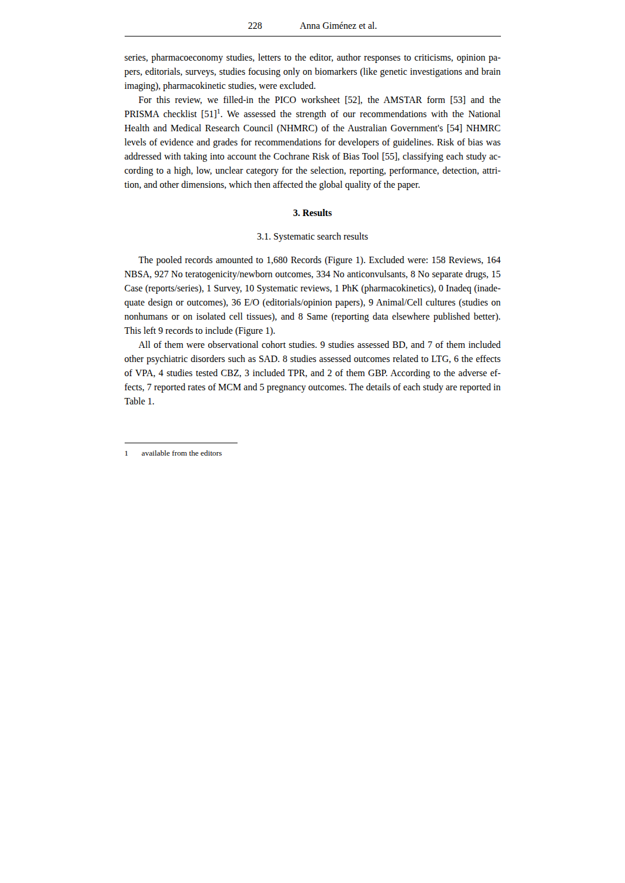228 Anna Giménez et al.
series, pharmacoeconomy studies, letters to the editor, author responses to criticisms, opinion papers, editorials, surveys, studies focusing only on biomarkers (like genetic investigations and brain imaging), pharmacokinetic studies, were excluded.
For this review, we filled-in the PICO worksheet [52], the AMSTAR form [53] and the PRISMA checklist [51]1. We assessed the strength of our recommendations with the National Health and Medical Research Council (NHMRC) of the Australian Government's [54] NHMRC levels of evidence and grades for recommendations for developers of guidelines. Risk of bias was addressed with taking into account the Cochrane Risk of Bias Tool [55], classifying each study according to a high, low, unclear category for the selection, reporting, performance, detection, attrition, and other dimensions, which then affected the global quality of the paper.
3. Results
3.1. Systematic search results
The pooled records amounted to 1,680 Records (Figure 1). Excluded were: 158 Reviews, 164 NBSA, 927 No teratogenicity/newborn outcomes, 334 No anticonvulsants, 8 No separate drugs, 15 Case (reports/series), 1 Survey, 10 Systematic reviews, 1 PhK (pharmacokinetics), 0 Inadeq (inadequate design or outcomes), 36 E/O (editorials/opinion papers), 9 Animal/Cell cultures (studies on nonhumans or on isolated cell tissues), and 8 Same (reporting data elsewhere published better). This left 9 records to include (Figure 1).
All of them were observational cohort studies. 9 studies assessed BD, and 7 of them included other psychiatric disorders such as SAD. 8 studies assessed outcomes related to LTG, 6 the effects of VPA, 4 studies tested CBZ, 3 included TPR, and 2 of them GBP. According to the adverse effects, 7 reported rates of MCM and 5 pregnancy outcomes. The details of each study are reported in Table 1.
1 available from the editors